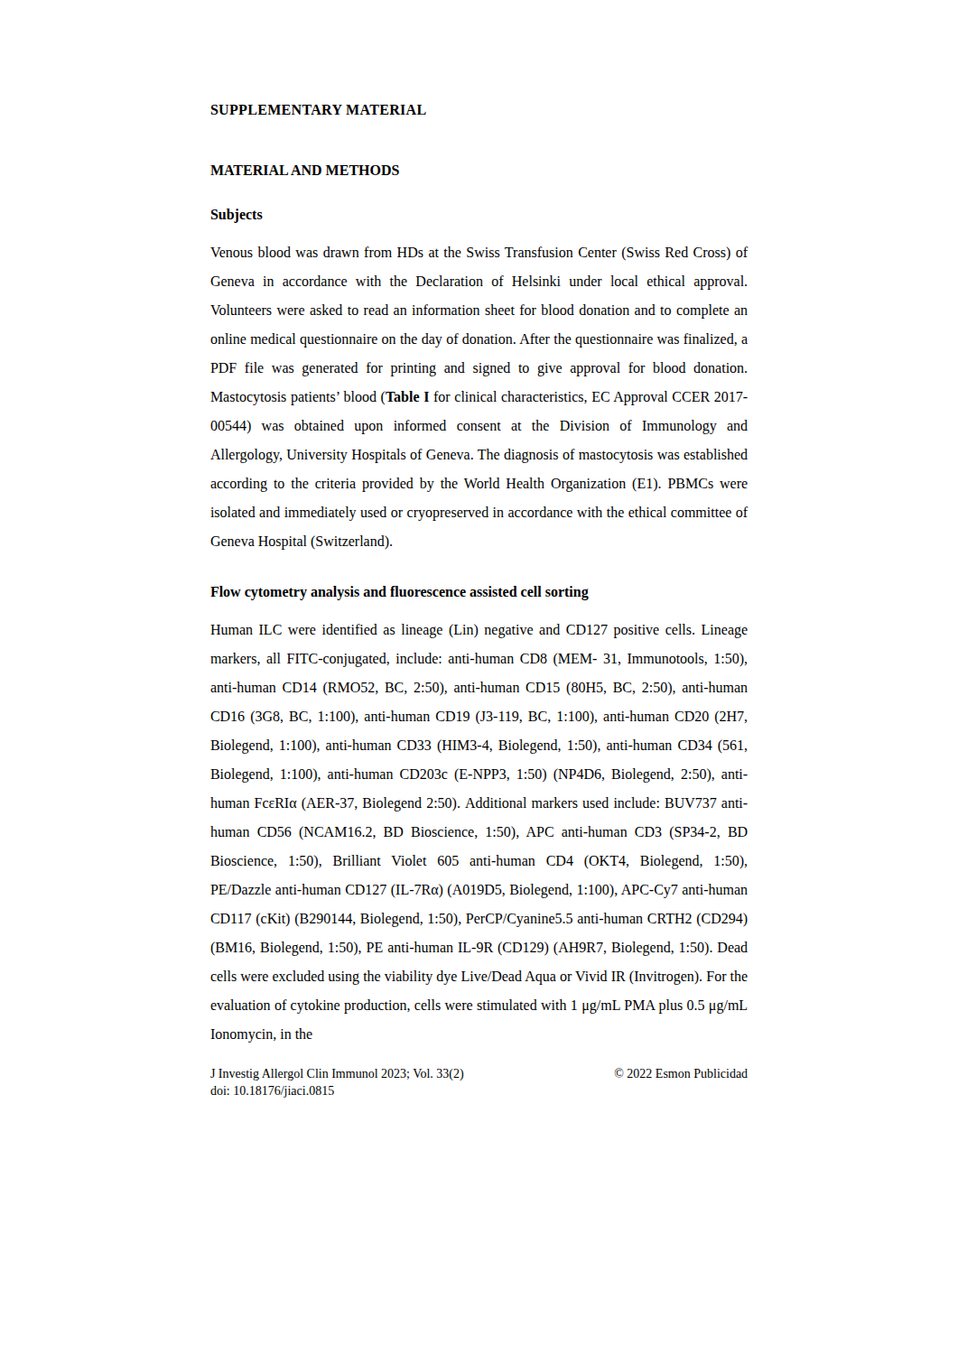SUPPLEMENTARY MATERIAL
MATERIAL AND METHODS
Subjects
Venous blood was drawn from HDs at the Swiss Transfusion Center (Swiss Red Cross) of Geneva in accordance with the Declaration of Helsinki under local ethical approval. Volunteers were asked to read an information sheet for blood donation and to complete an online medical questionnaire on the day of donation. After the questionnaire was finalized, a PDF file was generated for printing and signed to give approval for blood donation. Mastocytosis patients’ blood (Table I for clinical characteristics, EC Approval CCER 2017-00544) was obtained upon informed consent at the Division of Immunology and Allergology, University Hospitals of Geneva. The diagnosis of mastocytosis was established according to the criteria provided by the World Health Organization (E1). PBMCs were isolated and immediately used or cryopreserved in accordance with the ethical committee of Geneva Hospital (Switzerland).
Flow cytometry analysis and fluorescence assisted cell sorting
Human ILC were identified as lineage (Lin) negative and CD127 positive cells. Lineage markers, all FITC-conjugated, include: anti-human CD8 (MEM- 31, Immunotools, 1:50), anti-human CD14 (RMO52, BC, 2:50), anti-human CD15 (80H5, BC, 2:50), anti-human CD16 (3G8, BC, 1:100), anti-human CD19 (J3-119, BC, 1:100), anti-human CD20 (2H7, Biolegend, 1:100), anti-human CD33 (HIM3-4, Biolegend, 1:50), anti-human CD34 (561, Biolegend, 1:100), anti-human CD203c (E-NPP3, 1:50) (NP4D6, Biolegend, 2:50), anti-human FcεRIα (AER-37, Biolegend 2:50). Additional markers used include: BUV737 anti-human CD56 (NCAM16.2, BD Bioscience, 1:50), APC anti-human CD3 (SP34-2, BD Bioscience, 1:50), Brilliant Violet 605 anti-human CD4 (OKT4, Biolegend, 1:50), PE/Dazzle anti-human CD127 (IL-7Rα) (A019D5, Biolegend, 1:100), APC-Cy7 anti-human CD117 (cKit) (B290144, Biolegend, 1:50), PerCP/Cyanine5.5 anti-human CRTH2 (CD294) (BM16, Biolegend, 1:50), PE anti-human IL-9R (CD129) (AH9R7, Biolegend, 1:50). Dead cells were excluded using the viability dye Live/Dead Aqua or Vivid IR (Invitrogen). For the evaluation of cytokine production, cells were stimulated with 1 μg/mL PMA plus 0.5 μg/mL Ionomycin, in the
J Investig Allergol Clin Immunol 2023; Vol. 33(2) © 2022 Esmon Publicidad
doi: 10.18176/jiaci.0815